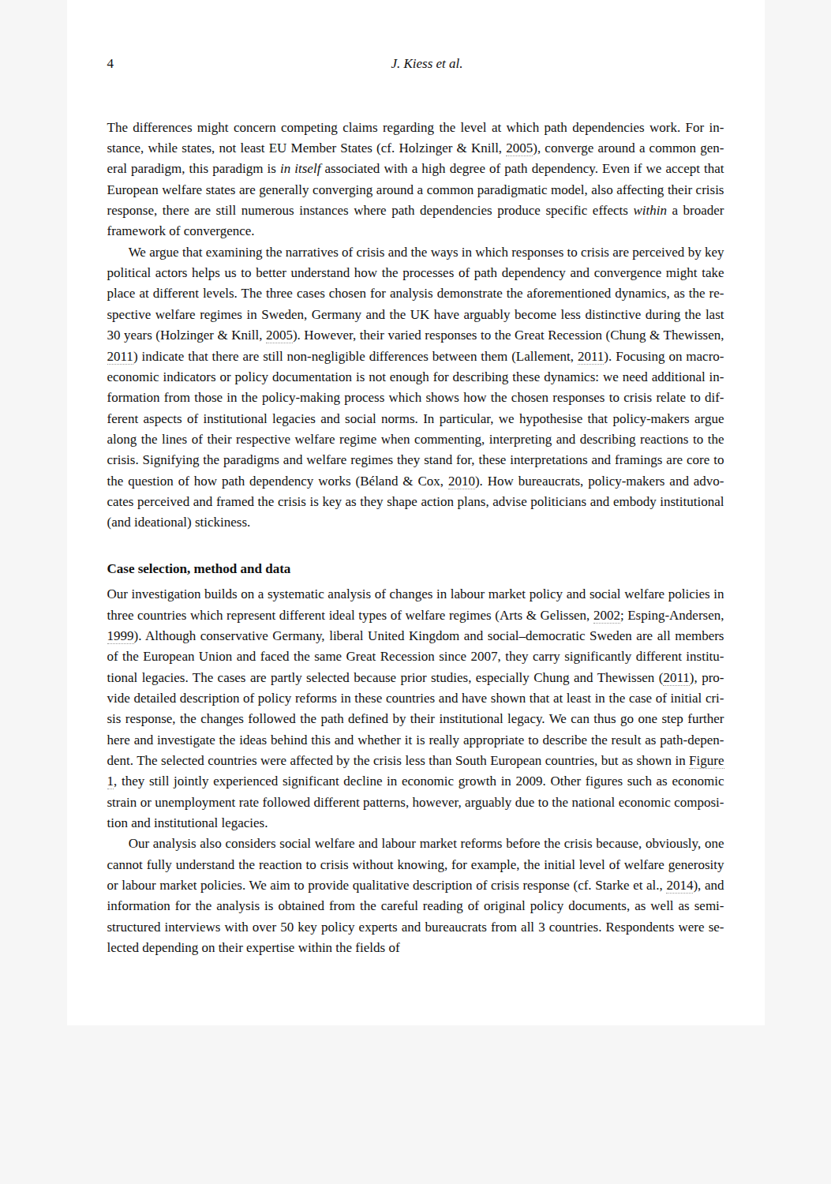4 J. Kiess et al.
The differences might concern competing claims regarding the level at which path dependencies work. For instance, while states, not least EU Member States (cf. Holzinger & Knill, 2005), converge around a common general paradigm, this paradigm is in itself associated with a high degree of path dependency. Even if we accept that European welfare states are generally converging around a common paradigmatic model, also affecting their crisis response, there are still numerous instances where path dependencies produce specific effects within a broader framework of convergence.
We argue that examining the narratives of crisis and the ways in which responses to crisis are perceived by key political actors helps us to better understand how the processes of path dependency and convergence might take place at different levels. The three cases chosen for analysis demonstrate the aforementioned dynamics, as the respective welfare regimes in Sweden, Germany and the UK have arguably become less distinctive during the last 30 years (Holzinger & Knill, 2005). However, their varied responses to the Great Recession (Chung & Thewissen, 2011) indicate that there are still non-negligible differences between them (Lallement, 2011). Focusing on macroeconomic indicators or policy documentation is not enough for describing these dynamics: we need additional information from those in the policy-making process which shows how the chosen responses to crisis relate to different aspects of institutional legacies and social norms. In particular, we hypothesise that policy-makers argue along the lines of their respective welfare regime when commenting, interpreting and describing reactions to the crisis. Signifying the paradigms and welfare regimes they stand for, these interpretations and framings are core to the question of how path dependency works (Béland & Cox, 2010). How bureaucrats, policy-makers and advocates perceived and framed the crisis is key as they shape action plans, advise politicians and embody institutional (and ideational) stickiness.
Case selection, method and data
Our investigation builds on a systematic analysis of changes in labour market policy and social welfare policies in three countries which represent different ideal types of welfare regimes (Arts & Gelissen, 2002; Esping-Andersen, 1999). Although conservative Germany, liberal United Kingdom and social–democratic Sweden are all members of the European Union and faced the same Great Recession since 2007, they carry significantly different institutional legacies. The cases are partly selected because prior studies, especially Chung and Thewissen (2011), provide detailed description of policy reforms in these countries and have shown that at least in the case of initial crisis response, the changes followed the path defined by their institutional legacy. We can thus go one step further here and investigate the ideas behind this and whether it is really appropriate to describe the result as path-dependent. The selected countries were affected by the crisis less than South European countries, but as shown in Figure 1, they still jointly experienced significant decline in economic growth in 2009. Other figures such as economic strain or unemployment rate followed different patterns, however, arguably due to the national economic composition and institutional legacies.
Our analysis also considers social welfare and labour market reforms before the crisis because, obviously, one cannot fully understand the reaction to crisis without knowing, for example, the initial level of welfare generosity or labour market policies. We aim to provide qualitative description of crisis response (cf. Starke et al., 2014), and information for the analysis is obtained from the careful reading of original policy documents, as well as semi-structured interviews with over 50 key policy experts and bureaucrats from all 3 countries. Respondents were selected depending on their expertise within the fields of